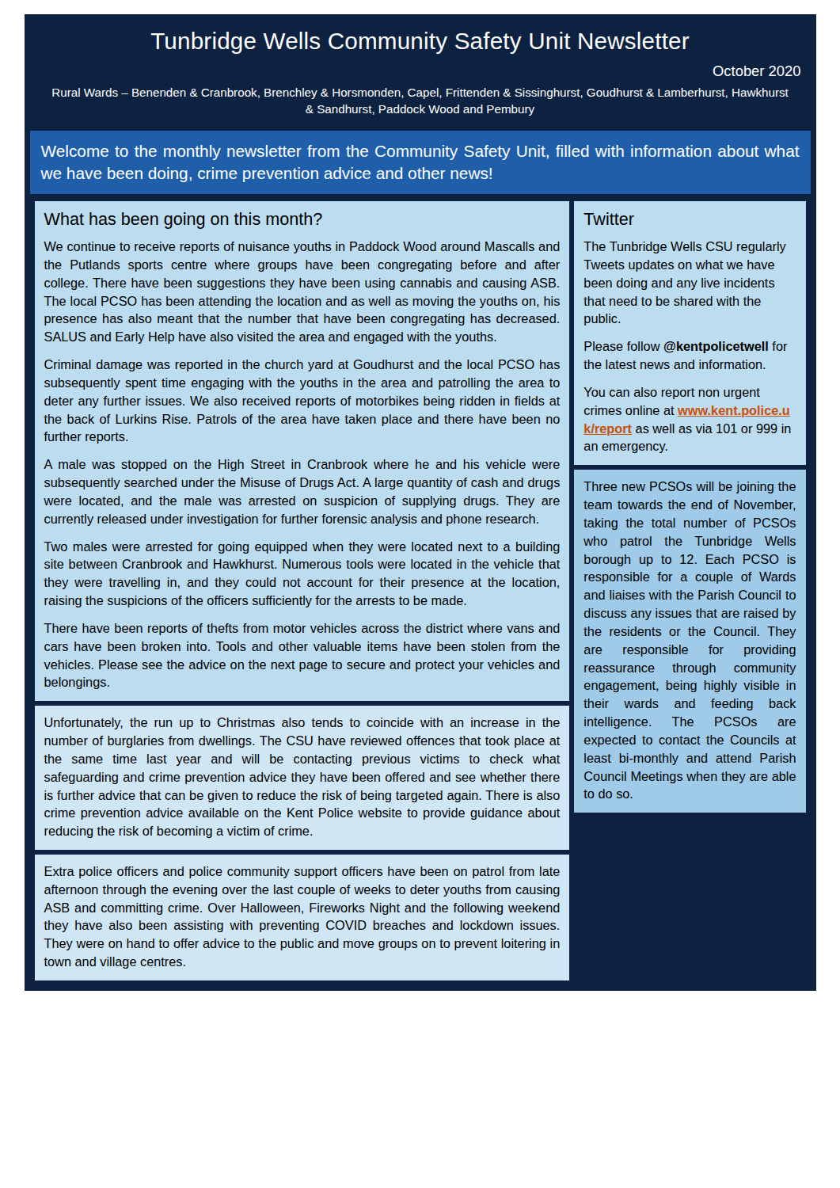Tunbridge Wells Community Safety Unit Newsletter
October 2020
Rural Wards – Benenden & Cranbrook, Brenchley & Horsmonden, Capel, Frittenden & Sissinghurst, Goudhurst & Lamberhurst, Hawkhurst & Sandhurst, Paddock Wood and Pembury
Welcome to the monthly newsletter from the Community Safety Unit, filled with information about what we have been doing, crime prevention advice and other news!
What has been going on this month?
We continue to receive reports of nuisance youths in Paddock Wood around Mascalls and the Putlands sports centre where groups have been congregating before and after college. There have been suggestions they have been using cannabis and causing ASB. The local PCSO has been attending the location and as well as moving the youths on, his presence has also meant that the number that have been congregating has decreased. SALUS and Early Help have also visited the area and engaged with the youths.
Criminal damage was reported in the church yard at Goudhurst and the local PCSO has subsequently spent time engaging with the youths in the area and patrolling the area to deter any further issues. We also received reports of motorbikes being ridden in fields at the back of Lurkins Rise. Patrols of the area have taken place and there have been no further reports.
A male was stopped on the High Street in Cranbrook where he and his vehicle were subsequently searched under the Misuse of Drugs Act. A large quantity of cash and drugs were located, and the male was arrested on suspicion of supplying drugs. They are currently released under investigation for further forensic analysis and phone research.
Two males were arrested for going equipped when they were located next to a building site between Cranbrook and Hawkhurst. Numerous tools were located in the vehicle that they were travelling in, and they could not account for their presence at the location, raising the suspicions of the officers sufficiently for the arrests to be made.
There have been reports of thefts from motor vehicles across the district where vans and cars have been broken into. Tools and other valuable items have been stolen from the vehicles. Please see the advice on the next page to secure and protect your vehicles and belongings.
Unfortunately, the run up to Christmas also tends to coincide with an increase in the number of burglaries from dwellings. The CSU have reviewed offences that took place at the same time last year and will be contacting previous victims to check what safeguarding and crime prevention advice they have been offered and see whether there is further advice that can be given to reduce the risk of being targeted again. There is also crime prevention advice available on the Kent Police website to provide guidance about reducing the risk of becoming a victim of crime.
Extra police officers and police community support officers have been on patrol from late afternoon through the evening over the last couple of weeks to deter youths from causing ASB and committing crime. Over Halloween, Fireworks Night and the following weekend they have also been assisting with preventing COVID breaches and lockdown issues. They were on hand to offer advice to the public and move groups on to prevent loitering in town and village centres.
Twitter
The Tunbridge Wells CSU regularly Tweets updates on what we have been doing and any live incidents that need to be shared with the public.
Please follow @kentpolicetwell for the latest news and information.
You can also report non urgent crimes online at www.kent.police.uk/report as well as via 101 or 999 in an emergency.
Three new PCSOs will be joining the team towards the end of November, taking the total number of PCSOs who patrol the Tunbridge Wells borough up to 12. Each PCSO is responsible for a couple of Wards and liaises with the Parish Council to discuss any issues that are raised by the residents or the Council. They are responsible for providing reassurance through community engagement, being highly visible in their wards and feeding back intelligence. The PCSOs are expected to contact the Councils at least bi-monthly and attend Parish Council Meetings when they are able to do so.